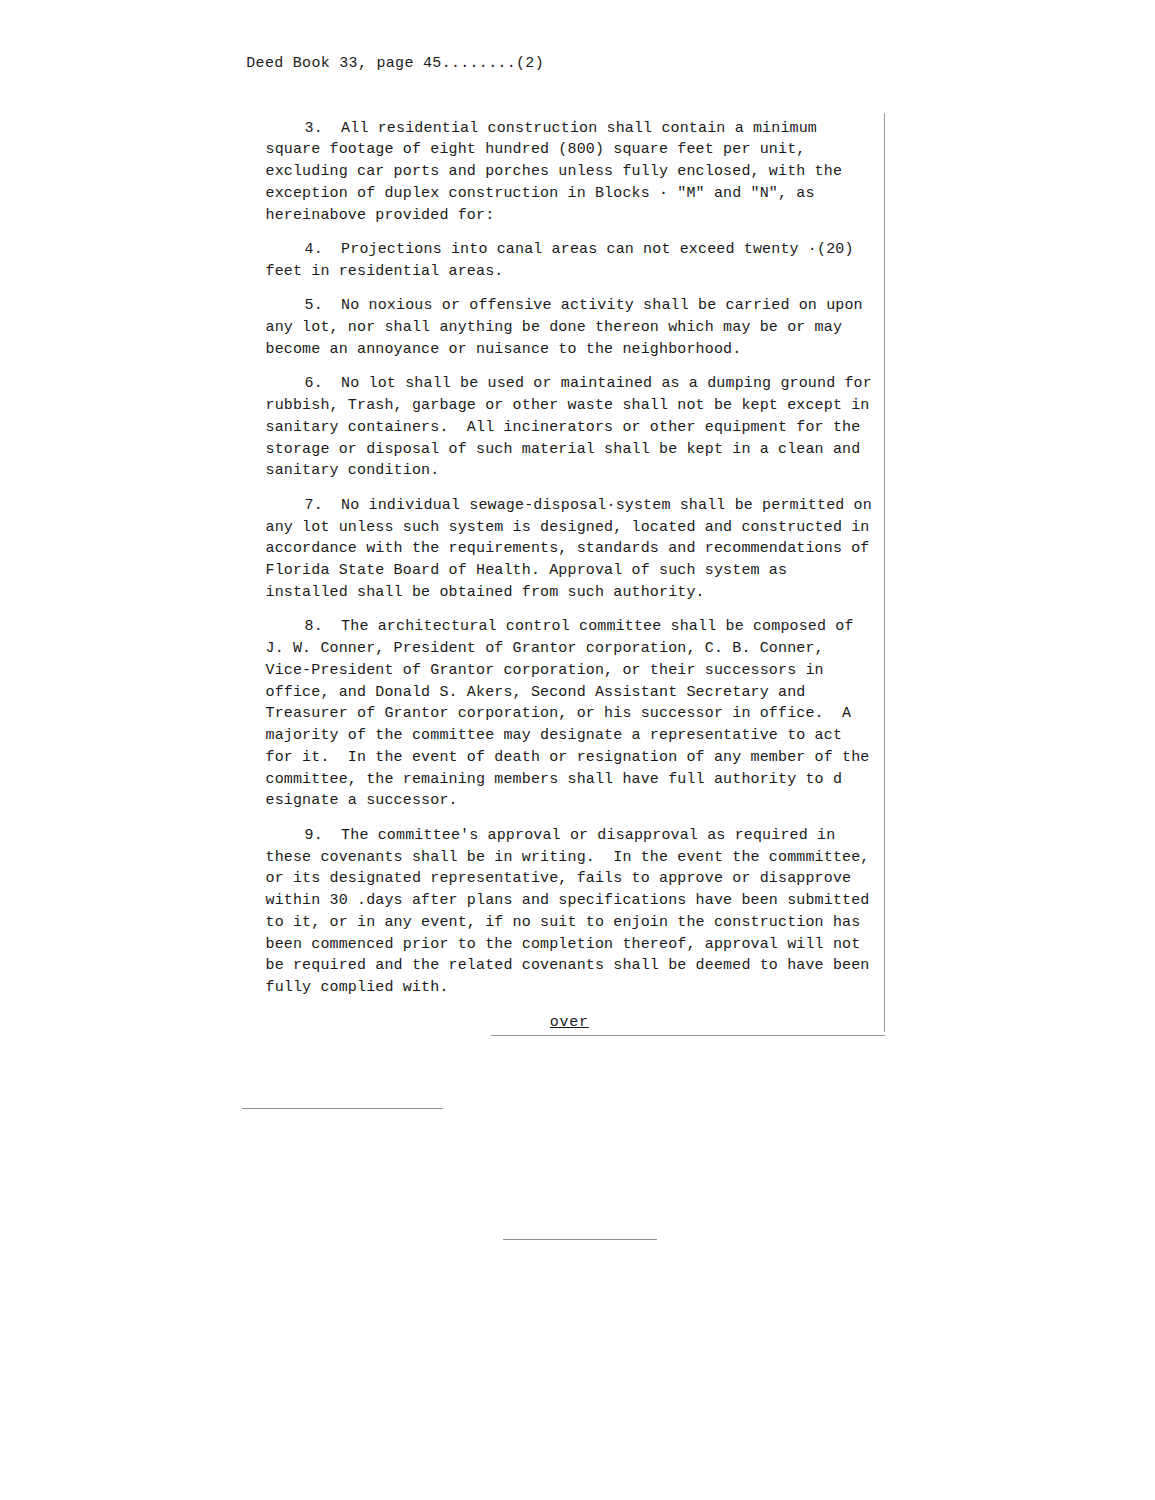Deed Book 33, page 45........(2)
3. All residential construction shall contain a minimum square footage of eight hundred (800) square feet per unit, excluding car ports and porches unless fully enclosed, with the exception of duplex construction in Blocks · "M" and "N", as hereinabove provided for:
4. Projections into canal areas can not exceed twenty ·(20) feet in residential areas.
5. No noxious or offensive activity shall be carried on upon any lot, nor shall anything be done thereon which may be or may become an annoyance or nuisance to the neighborhood.
6. No lot shall be used or maintained as a dumping ground for rubbish, Trash, garbage or other waste shall not be kept except in sanitary containers. All incinerators or other equipment for the storage or disposal of such material shall be kept in a clean and sanitary condition.
7. No individual sewage-disposal·system shall be permitted on any lot unless such system is designed, located and constructed in accordance with the requirements, standards and recommendations of Florida State Board of Health. Approval of such system as installed shall be obtained from such authority.
8. The architectural control committee shall be composed of J. W. Conner, President of Grantor corporation, C. B. Conner, Vice-President of Grantor corporation, or their successors in office, and Donald S. Akers, Second Assistant Secretary and Treasurer of Grantor corporation, or his successor in office. A majority of the committee may designate a representative to act for it. In the event of death or resignation of any member of the committee, the remaining members shall have full authority to d esignate a successor.
9. The committee's approval or disapproval as required in these covenants shall be in writing. In the event the commmittee, or its designated representative, fails to approve or disapprove within 30 .days after plans and specifications have been submitted to it, or in any event, if no suit to enjoin the construction has been commenced prior to the completion thereof, approval will not be required and the related covenants shall be deemed to have been fully complied with.
over